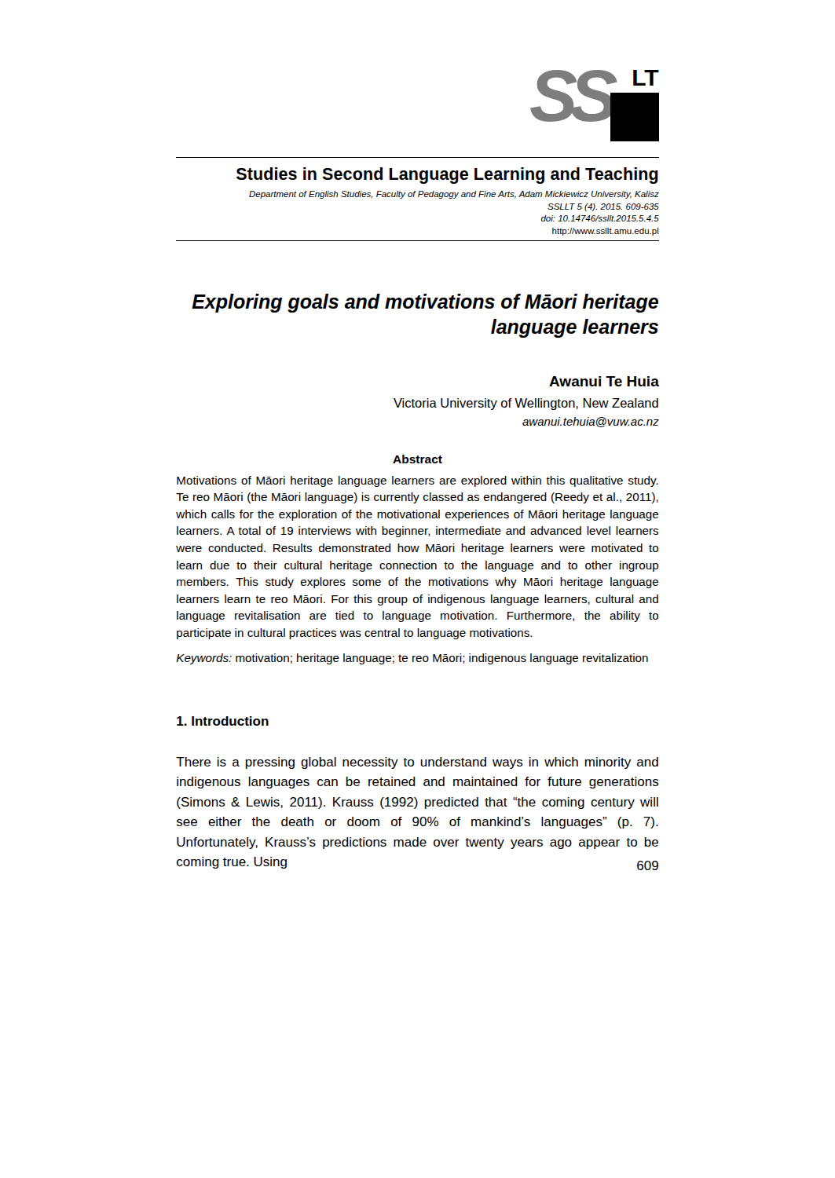SS LT
Studies in Second Language Learning and Teaching
Department of English Studies, Faculty of Pedagogy and Fine Arts, Adam Mickiewicz University, Kalisz
SSLLT 5 (4). 2015. 609-635
doi: 10.14746/ssllt.2015.5.4.5
http://www.ssllt.amu.edu.pl
Exploring goals and motivations of Māori heritage
language learners
Awanui Te Huia
Victoria University of Wellington, New Zealand
awanui.tehuia@vuw.ac.nz
Abstract
Motivations of Māori heritage language learners are explored within this qualitative study. Te reo Māori (the Māori language) is currently classed as endangered (Reedy et al., 2011), which calls for the exploration of the motivational experiences of Māori heritage language learners. A total of 19 interviews with beginner, intermediate and advanced level learners were conducted. Results demonstrated how Māori heritage learners were motivated to learn due to their cultural heritage connection to the language and to other ingroup members. This study explores some of the motivations why Māori heritage language learners learn te reo Māori. For this group of indigenous language learners, cultural and language revitalisation are tied to language motivation. Furthermore, the ability to participate in cultural practices was central to language motivations.
Keywords: motivation; heritage language; te reo Māori; indigenous language revitalization
1. Introduction
There is a pressing global necessity to understand ways in which minority and indigenous languages can be retained and maintained for future generations (Simons & Lewis, 2011). Krauss (1992) predicted that “the coming century will see either the death or doom of 90% of mankind’s languages” (p. 7). Unfortunately, Krauss’s predictions made over twenty years ago appear to be coming true. Using
609